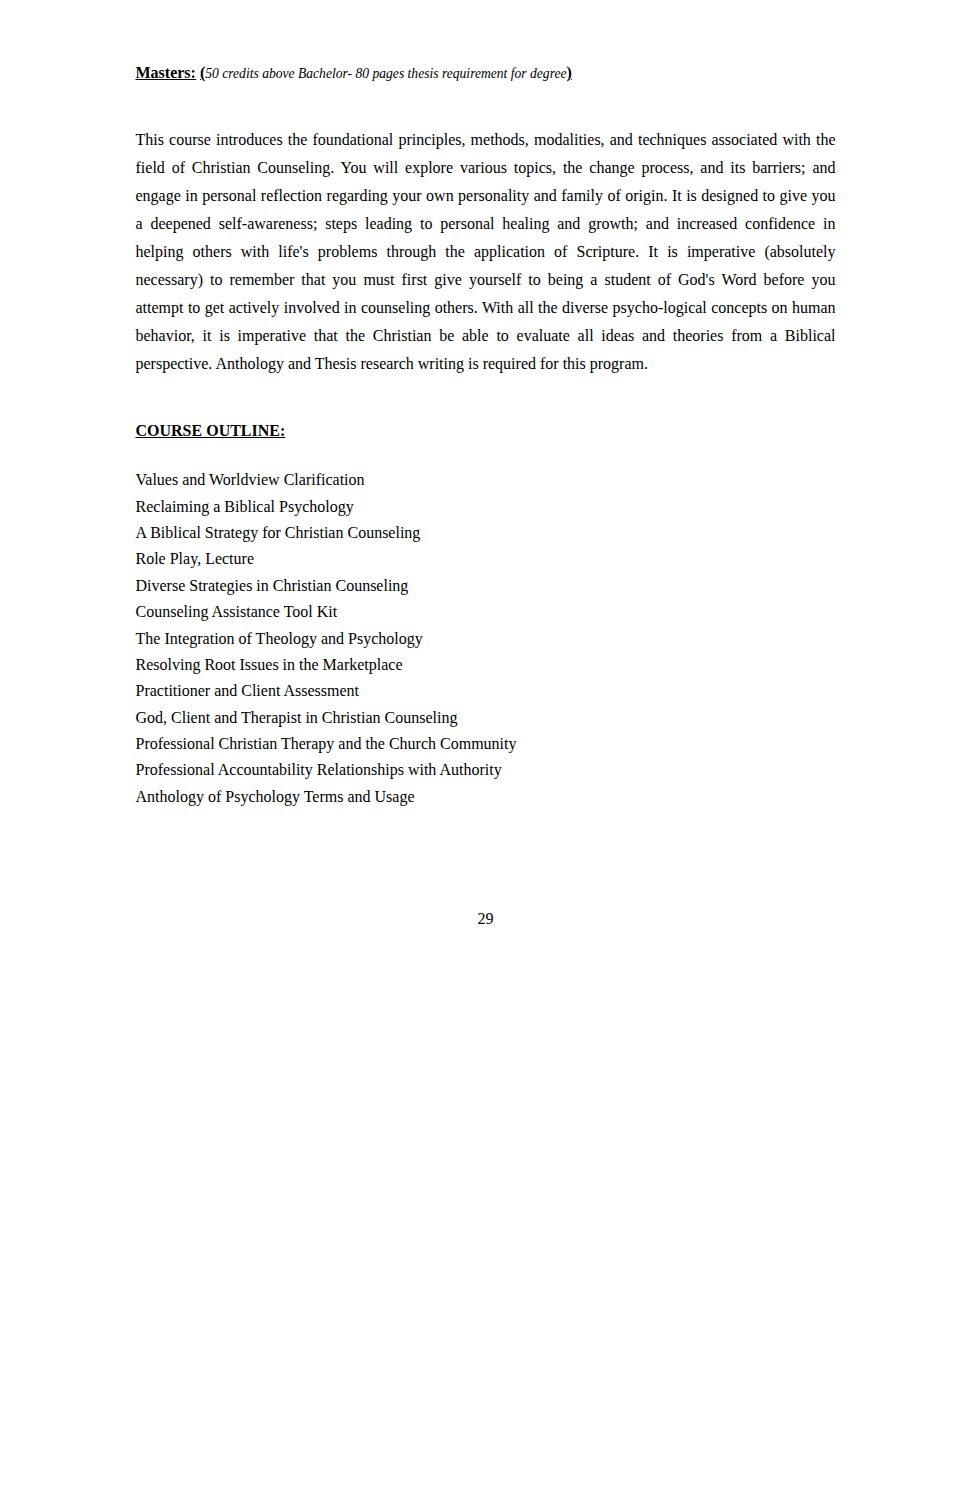Masters: (50 credits above Bachelor- 80 pages thesis requirement for degree)
This course introduces the foundational principles, methods, modalities, and techniques associated with the field of Christian Counseling. You will explore various topics, the change process, and its barriers; and engage in personal reflection regarding your own personality and family of origin. It is designed to give you a deepened self-awareness; steps leading to personal healing and growth; and increased confidence in helping others with life's problems through the application of Scripture. It is imperative (absolutely necessary) to remember that you must first give yourself to being a student of God's Word before you attempt to get actively involved in counseling others. With all the diverse psycho-logical concepts on human behavior, it is imperative that the Christian be able to evaluate all ideas and theories from a Biblical perspective. Anthology and Thesis research writing is required for this program.
COURSE OUTLINE:
Values and Worldview Clarification
Reclaiming a Biblical Psychology
A Biblical Strategy for Christian Counseling
Role Play, Lecture
Diverse Strategies in Christian Counseling
Counseling Assistance Tool Kit
The Integration of Theology and Psychology
Resolving Root Issues in the Marketplace
Practitioner and Client Assessment
God, Client and Therapist in Christian Counseling
Professional Christian Therapy and the Church Community
Professional Accountability Relationships with Authority
Anthology of Psychology Terms and Usage
29